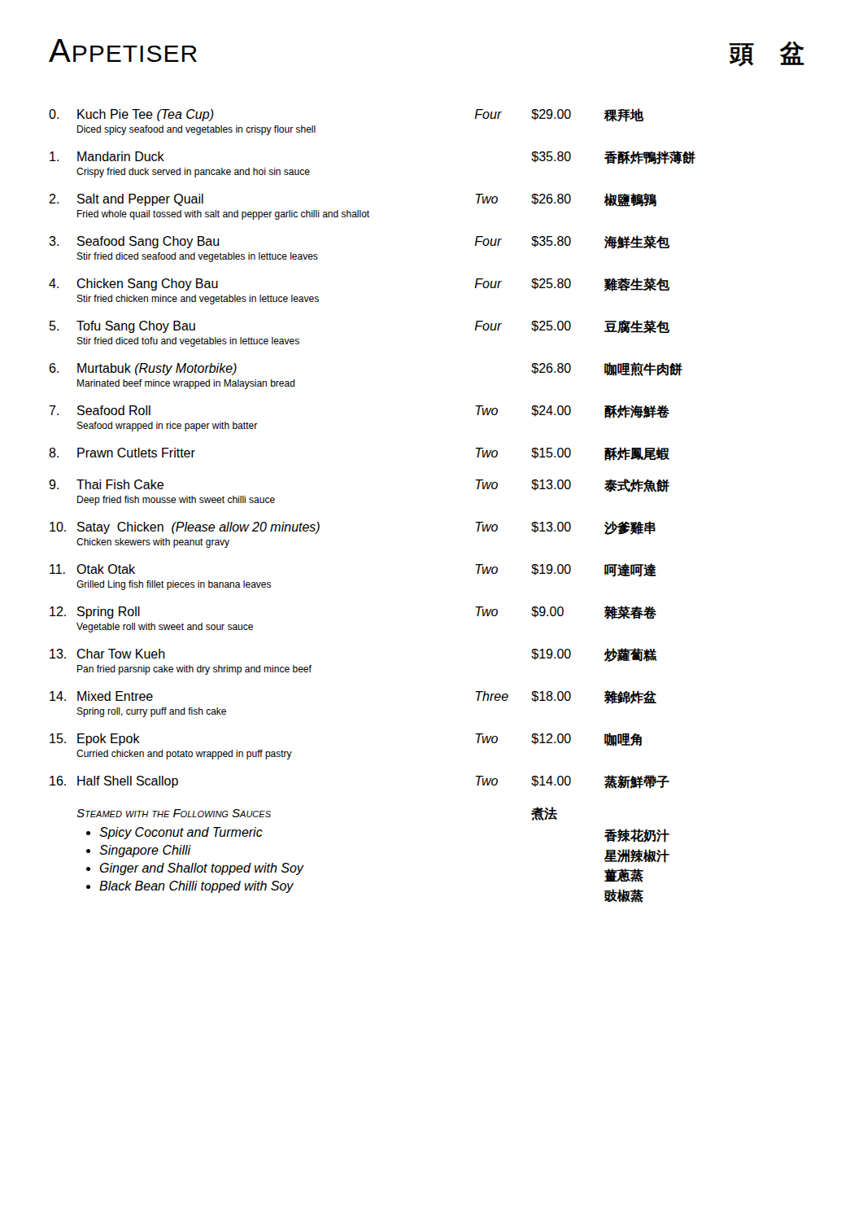APPETISER
頭 盆
| 0. | Kuch Pie Tee (Tea Cup) Diced spicy seafood and vegetables in crispy flour shell | Four | $29.00 | 稞拜地 |
| 1. | Mandarin Duck Crispy fried duck served in pancake and hoi sin sauce | | $35.80 | 香酥炸鴨拌薄餅 |
| 2. | Salt and Pepper Quail Fried whole quail tossed with salt and pepper garlic chilli and shallot | Two | $26.80 | 椒鹽鵪鶉 |
| 3. | Seafood Sang Choy Bau Stir fried diced seafood and vegetables in lettuce leaves | Four | $35.80 | 海鮮生菜包 |
| 4. | Chicken Sang Choy Bau Stir fried chicken mince and vegetables in lettuce leaves | Four | $25.80 | 雞蓉生菜包 |
| 5. | Tofu Sang Choy Bau Stir fried diced tofu and vegetables in lettuce leaves | Four | $25.00 | 豆腐生菜包 |
| 6. | Murtabuk (Rusty Motorbike) Marinated beef mince wrapped in Malaysian bread | | $26.80 | 咖哩煎牛肉餅 |
| 7. | Seafood Roll Seafood wrapped in rice paper with batter | Two | $24.00 | 酥炸海鮮卷 |
| 8. | Prawn Cutlets Fritter | Two | $15.00 | 酥炸鳳尾蝦 |
| 9. | Thai Fish Cake Deep fried fish mousse with sweet chilli sauce | Two | $13.00 | 泰式炸魚餅 |
| 10. | Satay Chicken (Please allow 20 minutes) Chicken skewers with peanut gravy | Two | $13.00 | 沙爹雞串 |
| 11. | Otak Otak Grilled Ling fish fillet pieces in banana leaves | Two | $19.00 | 呵達呵達 |
| 12. | Spring Roll Vegetable roll with sweet and sour sauce | Two | $9.00 | 雜菜春卷 |
| 13. | Char Tow Kueh Pan fried parsnip cake with dry shrimp and mince beef | | $19.00 | 炒蘿蔔糕 |
| 14. | Mixed Entree Spring roll, curry puff and fish cake | Three | $18.00 | 雜錦炸盆 |
| 15. | Epok Epok Curried chicken and potato wrapped in puff pastry | Two | $12.00 | 咖哩角 |
| 16. | Half Shell Scallop | Two | $14.00 | 蒸新鮮帶子 |
| | Steamed with the Following Sauces Spicy Coconut and Turmeric Singapore Chilli Ginger and Shallot topped with Soy Black Bean Chilli topped with Soy | | 煮法 | 香辣花奶汁 星洲辣椒汁 薑蔥蒸 豉椒蒸 |